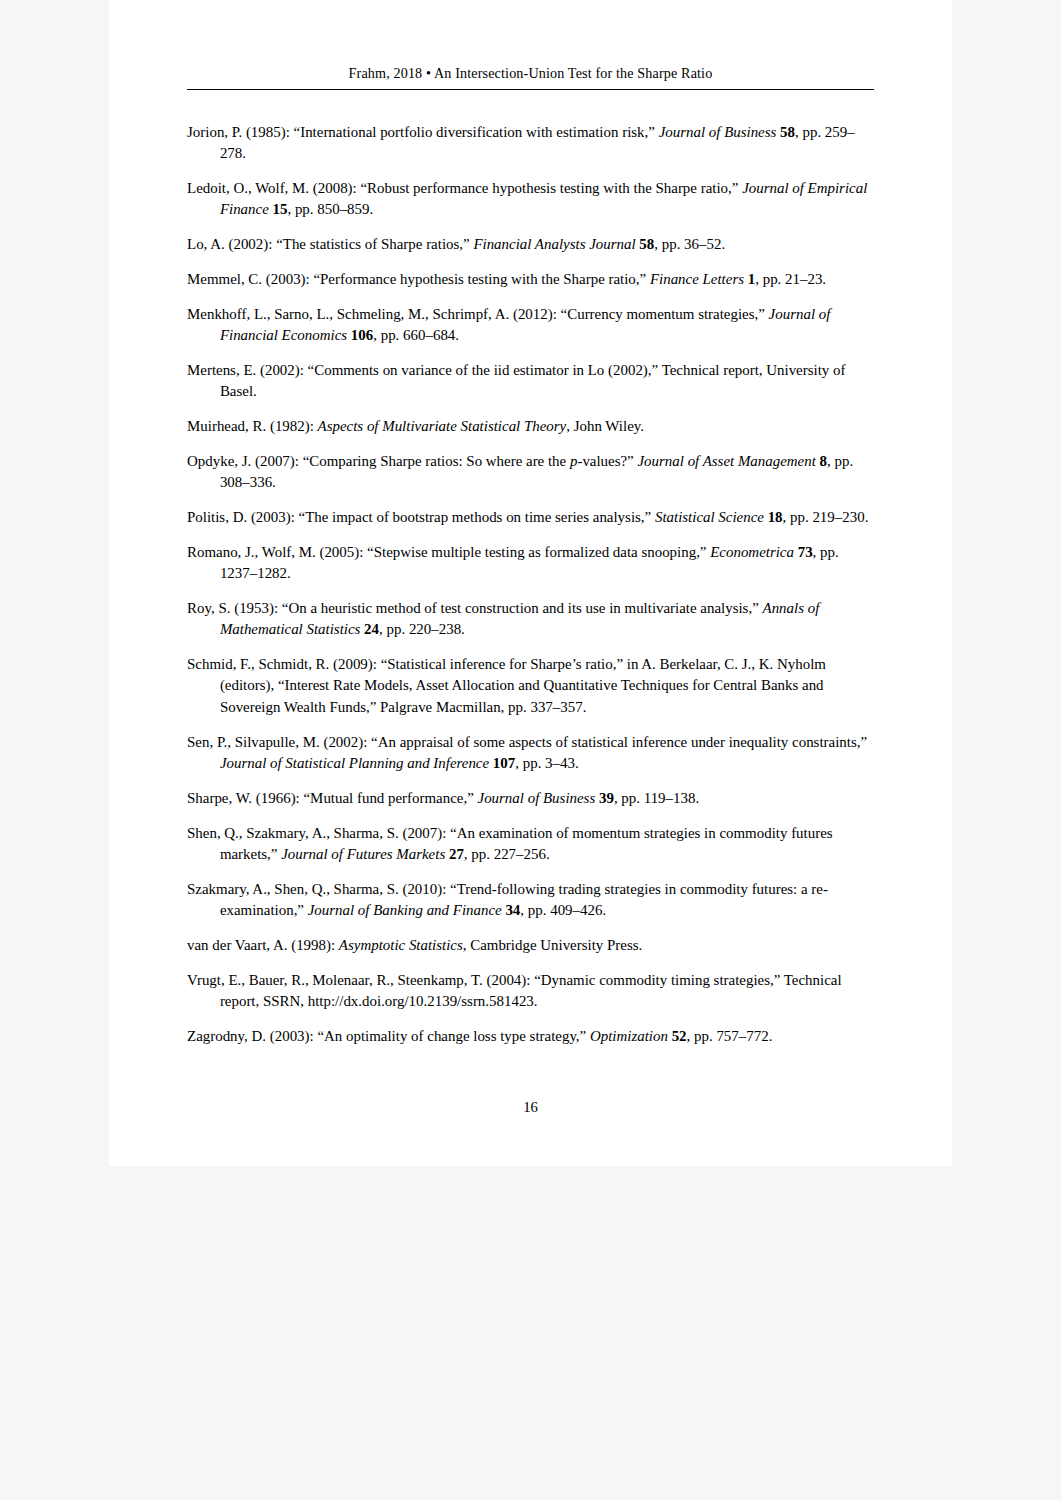Frahm, 2018 • An Intersection-Union Test for the Sharpe Ratio
Jorion, P. (1985): “International portfolio diversification with estimation risk,” Journal of Business 58, pp. 259–278.
Ledoit, O., Wolf, M. (2008): “Robust performance hypothesis testing with the Sharpe ratio,” Journal of Empirical Finance 15, pp. 850–859.
Lo, A. (2002): “The statistics of Sharpe ratios,” Financial Analysts Journal 58, pp. 36–52.
Memmel, C. (2003): “Performance hypothesis testing with the Sharpe ratio,” Finance Letters 1, pp. 21–23.
Menkhoff, L., Sarno, L., Schmeling, M., Schrimpf, A. (2012): “Currency momentum strategies,” Journal of Financial Economics 106, pp. 660–684.
Mertens, E. (2002): “Comments on variance of the iid estimator in Lo (2002),” Technical report, University of Basel.
Muirhead, R. (1982): Aspects of Multivariate Statistical Theory, John Wiley.
Opdyke, J. (2007): “Comparing Sharpe ratios: So where are the p-values?” Journal of Asset Management 8, pp. 308–336.
Politis, D. (2003): “The impact of bootstrap methods on time series analysis,” Statistical Science 18, pp. 219–230.
Romano, J., Wolf, M. (2005): “Stepwise multiple testing as formalized data snooping,” Econometrica 73, pp. 1237–1282.
Roy, S. (1953): “On a heuristic method of test construction and its use in multivariate analysis,” Annals of Mathematical Statistics 24, pp. 220–238.
Schmid, F., Schmidt, R. (2009): “Statistical inference for Sharpe’s ratio,” in A. Berkelaar, C. J., K. Nyholm (editors), “Interest Rate Models, Asset Allocation and Quantitative Techniques for Central Banks and Sovereign Wealth Funds,” Palgrave Macmillan, pp. 337–357.
Sen, P., Silvapulle, M. (2002): “An appraisal of some aspects of statistical inference under inequality constraints,” Journal of Statistical Planning and Inference 107, pp. 3–43.
Sharpe, W. (1966): “Mutual fund performance,” Journal of Business 39, pp. 119–138.
Shen, Q., Szakmary, A., Sharma, S. (2007): “An examination of momentum strategies in commodity futures markets,” Journal of Futures Markets 27, pp. 227–256.
Szakmary, A., Shen, Q., Sharma, S. (2010): “Trend-following trading strategies in commodity futures: a re-examination,” Journal of Banking and Finance 34, pp. 409–426.
van der Vaart, A. (1998): Asymptotic Statistics, Cambridge University Press.
Vrugt, E., Bauer, R., Molenaar, R., Steenkamp, T. (2004): “Dynamic commodity timing strategies,” Technical report, SSRN, http://dx.doi.org/10.2139/ssrn.581423.
Zagrodny, D. (2003): “An optimality of change loss type strategy,” Optimization 52, pp. 757–772.
16